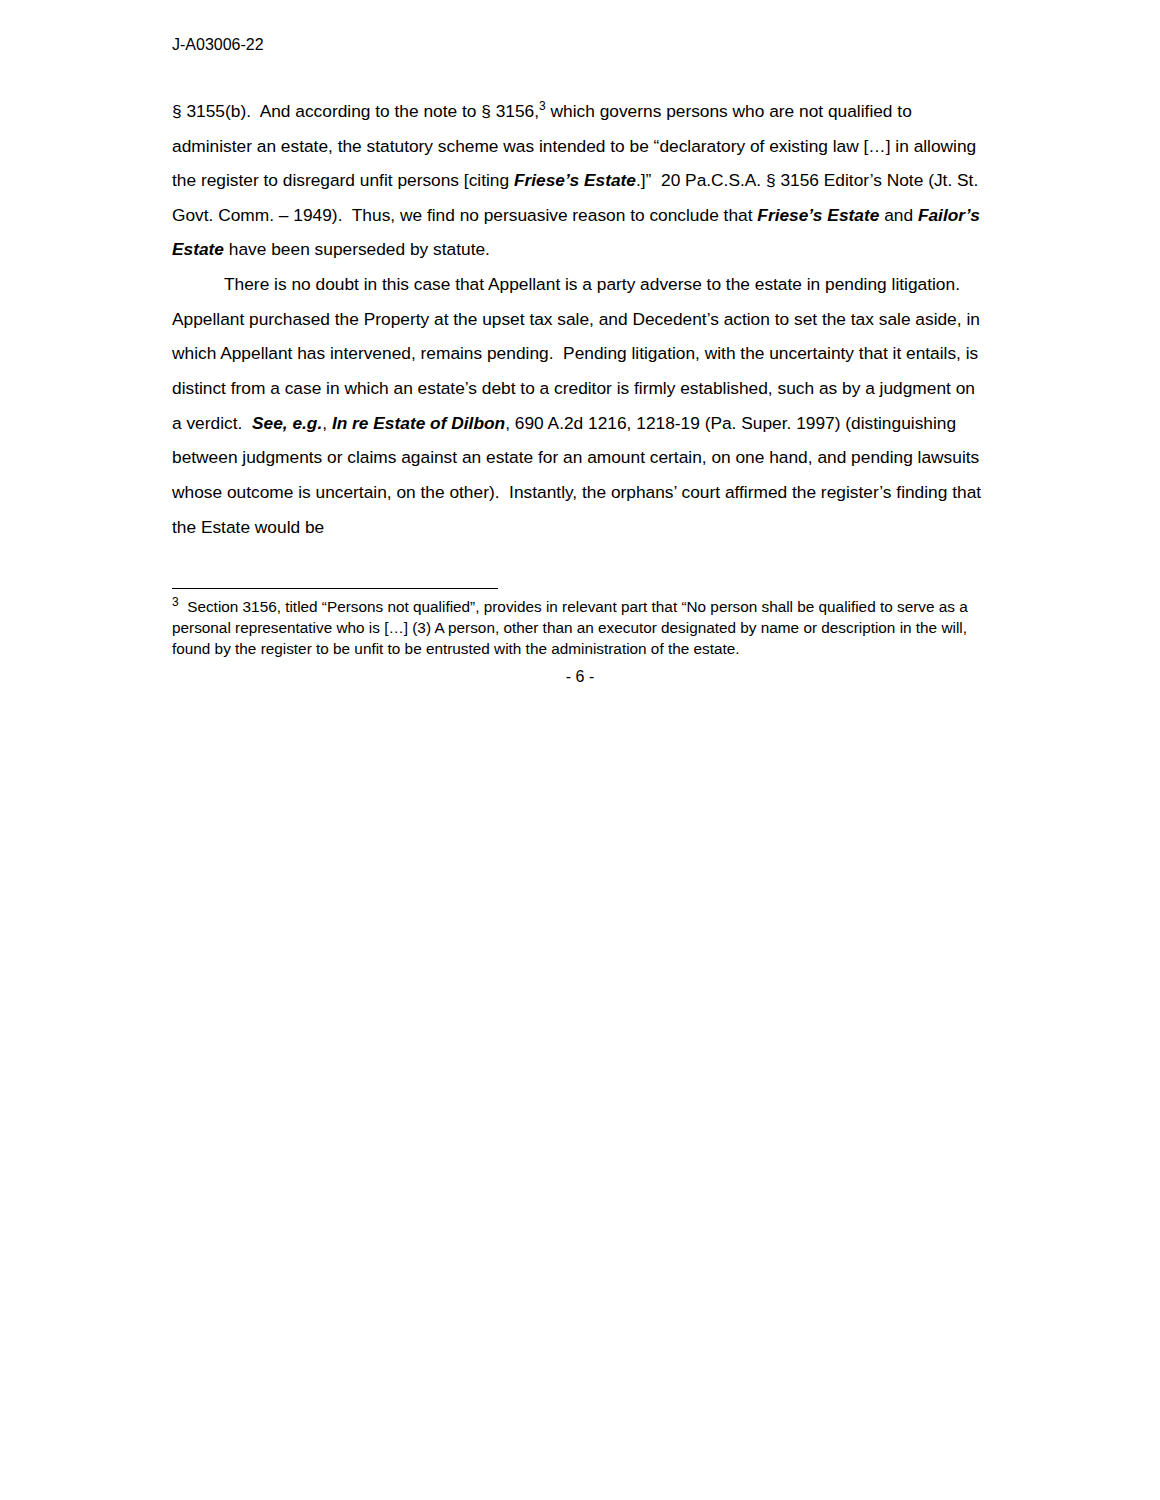J-A03006-22
§ 3155(b). And according to the note to § 3156,3 which governs persons who are not qualified to administer an estate, the statutory scheme was intended to be “declaratory of existing law […] in allowing the register to disregard unfit persons [citing Friese’s Estate.]” 20 Pa.C.S.A. § 3156 Editor’s Note (Jt. St. Govt. Comm. – 1949). Thus, we find no persuasive reason to conclude that Friese’s Estate and Failor’s Estate have been superseded by statute.
There is no doubt in this case that Appellant is a party adverse to the estate in pending litigation. Appellant purchased the Property at the upset tax sale, and Decedent’s action to set the tax sale aside, in which Appellant has intervened, remains pending. Pending litigation, with the uncertainty that it entails, is distinct from a case in which an estate’s debt to a creditor is firmly established, such as by a judgment on a verdict. See, e.g., In re Estate of Dilbon, 690 A.2d 1216, 1218-19 (Pa. Super. 1997) (distinguishing between judgments or claims against an estate for an amount certain, on one hand, and pending lawsuits whose outcome is uncertain, on the other). Instantly, the orphans’ court affirmed the register’s finding that the Estate would be
3 Section 3156, titled “Persons not qualified”, provides in relevant part that “No person shall be qualified to serve as a personal representative who is […] (3) A person, other than an executor designated by name or description in the will, found by the register to be unfit to be entrusted with the administration of the estate.
- 6 -